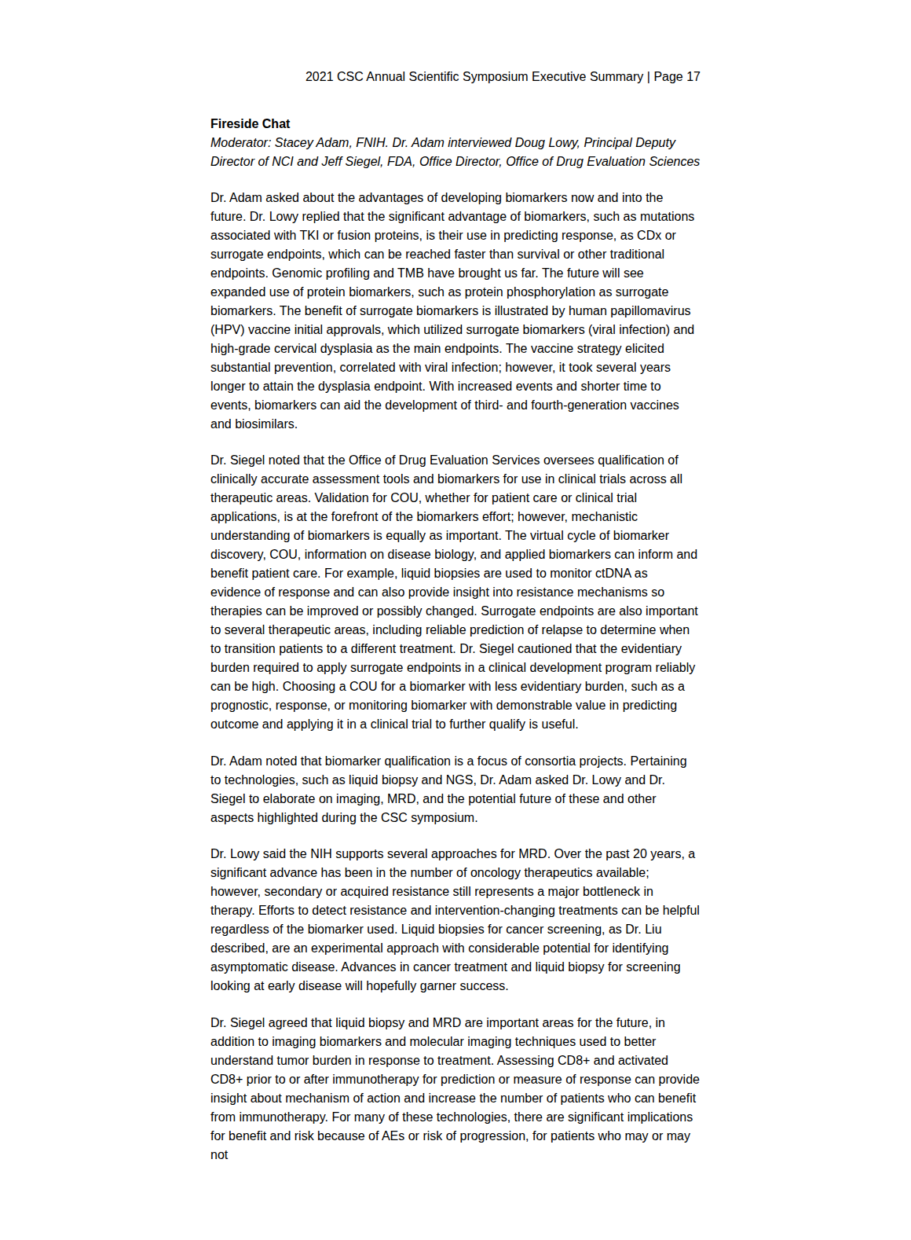2021 CSC Annual Scientific Symposium Executive Summary | Page 17
Fireside Chat
Moderator: Stacey Adam, FNIH. Dr. Adam interviewed Doug Lowy, Principal Deputy Director of NCI and Jeff Siegel, FDA, Office Director, Office of Drug Evaluation Sciences
Dr. Adam asked about the advantages of developing biomarkers now and into the future. Dr. Lowy replied that the significant advantage of biomarkers, such as mutations associated with TKI or fusion proteins, is their use in predicting response, as CDx or surrogate endpoints, which can be reached faster than survival or other traditional endpoints. Genomic profiling and TMB have brought us far. The future will see expanded use of protein biomarkers, such as protein phosphorylation as surrogate biomarkers. The benefit of surrogate biomarkers is illustrated by human papillomavirus (HPV) vaccine initial approvals, which utilized surrogate biomarkers (viral infection) and high-grade cervical dysplasia as the main endpoints. The vaccine strategy elicited substantial prevention, correlated with viral infection; however, it took several years longer to attain the dysplasia endpoint. With increased events and shorter time to events, biomarkers can aid the development of third- and fourth-generation vaccines and biosimilars.
Dr. Siegel noted that the Office of Drug Evaluation Services oversees qualification of clinically accurate assessment tools and biomarkers for use in clinical trials across all therapeutic areas. Validation for COU, whether for patient care or clinical trial applications, is at the forefront of the biomarkers effort; however, mechanistic understanding of biomarkers is equally as important. The virtual cycle of biomarker discovery, COU, information on disease biology, and applied biomarkers can inform and benefit patient care. For example, liquid biopsies are used to monitor ctDNA as evidence of response and can also provide insight into resistance mechanisms so therapies can be improved or possibly changed. Surrogate endpoints are also important to several therapeutic areas, including reliable prediction of relapse to determine when to transition patients to a different treatment. Dr. Siegel cautioned that the evidentiary burden required to apply surrogate endpoints in a clinical development program reliably can be high. Choosing a COU for a biomarker with less evidentiary burden, such as a prognostic, response, or monitoring biomarker with demonstrable value in predicting outcome and applying it in a clinical trial to further qualify is useful.
Dr. Adam noted that biomarker qualification is a focus of consortia projects. Pertaining to technologies, such as liquid biopsy and NGS, Dr. Adam asked Dr. Lowy and Dr. Siegel to elaborate on imaging, MRD, and the potential future of these and other aspects highlighted during the CSC symposium.
Dr. Lowy said the NIH supports several approaches for MRD. Over the past 20 years, a significant advance has been in the number of oncology therapeutics available; however, secondary or acquired resistance still represents a major bottleneck in therapy. Efforts to detect resistance and intervention-changing treatments can be helpful regardless of the biomarker used. Liquid biopsies for cancer screening, as Dr. Liu described, are an experimental approach with considerable potential for identifying asymptomatic disease. Advances in cancer treatment and liquid biopsy for screening looking at early disease will hopefully garner success.
Dr. Siegel agreed that liquid biopsy and MRD are important areas for the future, in addition to imaging biomarkers and molecular imaging techniques used to better understand tumor burden in response to treatment. Assessing CD8+ and activated CD8+ prior to or after immunotherapy for prediction or measure of response can provide insight about mechanism of action and increase the number of patients who can benefit from immunotherapy. For many of these technologies, there are significant implications for benefit and risk because of AEs or risk of progression, for patients who may or may not